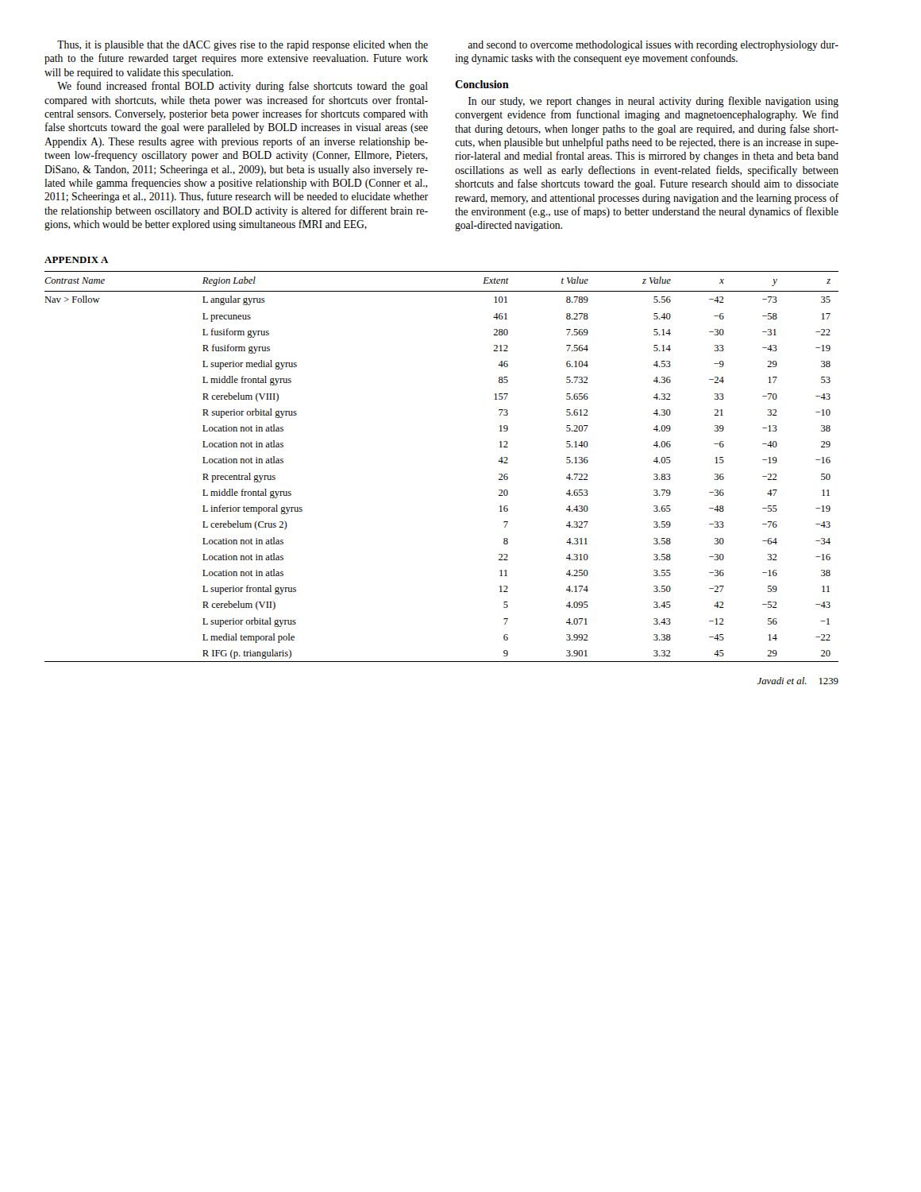Thus, it is plausible that the dACC gives rise to the rapid response elicited when the path to the future rewarded target requires more extensive reevaluation. Future work will be required to validate this speculation.
We found increased frontal BOLD activity during false shortcuts toward the goal compared with shortcuts, while theta power was increased for shortcuts over frontal-central sensors. Conversely, posterior beta power increases for shortcuts compared with false shortcuts toward the goal were paralleled by BOLD increases in visual areas (see Appendix A). These results agree with previous reports of an inverse relationship between low-frequency oscillatory power and BOLD activity (Conner, Ellmore, Pieters, DiSano, & Tandon, 2011; Scheeringa et al., 2009), but beta is usually also inversely related while gamma frequencies show a positive relationship with BOLD (Conner et al., 2011; Scheeringa et al., 2011). Thus, future research will be needed to elucidate whether the relationship between oscillatory and BOLD activity is altered for different brain regions, which would be better explored using simultaneous fMRI and EEG,
and second to overcome methodological issues with recording electrophysiology during dynamic tasks with the consequent eye movement confounds.
Conclusion
In our study, we report changes in neural activity during flexible navigation using convergent evidence from functional imaging and magnetoencephalography. We find that during detours, when longer paths to the goal are required, and during false shortcuts, when plausible but unhelpful paths need to be rejected, there is an increase in superior-lateral and medial frontal areas. This is mirrored by changes in theta and beta band oscillations as well as early deflections in event-related fields, specifically between shortcuts and false shortcuts toward the goal. Future research should aim to dissociate reward, memory, and attentional processes during navigation and the learning process of the environment (e.g., use of maps) to better understand the neural dynamics of flexible goal-directed navigation.
APPENDIX A
| Contrast Name | Region Label | Extent | t Value | z Value | x | y | z |
| --- | --- | --- | --- | --- | --- | --- | --- |
| Nav > Follow | L angular gyrus | 101 | 8.789 | 5.56 | −42 | −73 | 35 |
| | L precuneus | 461 | 8.278 | 5.40 | −6 | −58 | 17 |
| | L fusiform gyrus | 280 | 7.569 | 5.14 | −30 | −31 | −22 |
| | R fusiform gyrus | 212 | 7.564 | 5.14 | 33 | −43 | −19 |
| | L superior medial gyrus | 46 | 6.104 | 4.53 | −9 | 29 | 38 |
| | L middle frontal gyrus | 85 | 5.732 | 4.36 | −24 | 17 | 53 |
| | R cerebelum (VIII) | 157 | 5.656 | 4.32 | 33 | −70 | −43 |
| | R superior orbital gyrus | 73 | 5.612 | 4.30 | 21 | 32 | −10 |
| | Location not in atlas | 19 | 5.207 | 4.09 | 39 | −13 | 38 |
| | Location not in atlas | 12 | 5.140 | 4.06 | −6 | −40 | 29 |
| | Location not in atlas | 42 | 5.136 | 4.05 | 15 | −19 | −16 |
| | R precentral gyrus | 26 | 4.722 | 3.83 | 36 | −22 | 50 |
| | L middle frontal gyrus | 20 | 4.653 | 3.79 | −36 | 47 | 11 |
| | L inferior temporal gyrus | 16 | 4.430 | 3.65 | −48 | −55 | −19 |
| | L cerebelum (Crus 2) | 7 | 4.327 | 3.59 | −33 | −76 | −43 |
| | Location not in atlas | 8 | 4.311 | 3.58 | 30 | −64 | −34 |
| | Location not in atlas | 22 | 4.310 | 3.58 | −30 | 32 | −16 |
| | Location not in atlas | 11 | 4.250 | 3.55 | −36 | −16 | 38 |
| | L superior frontal gyrus | 12 | 4.174 | 3.50 | −27 | 59 | 11 |
| | R cerebelum (VII) | 5 | 4.095 | 3.45 | 42 | −52 | −43 |
| | L superior orbital gyrus | 7 | 4.071 | 3.43 | −12 | 56 | −1 |
| | L medial temporal pole | 6 | 3.992 | 3.38 | −45 | 14 | −22 |
| | R IFG (p. triangularis) | 9 | 3.901 | 3.32 | 45 | 29 | 20 |
Javadi et al.1239